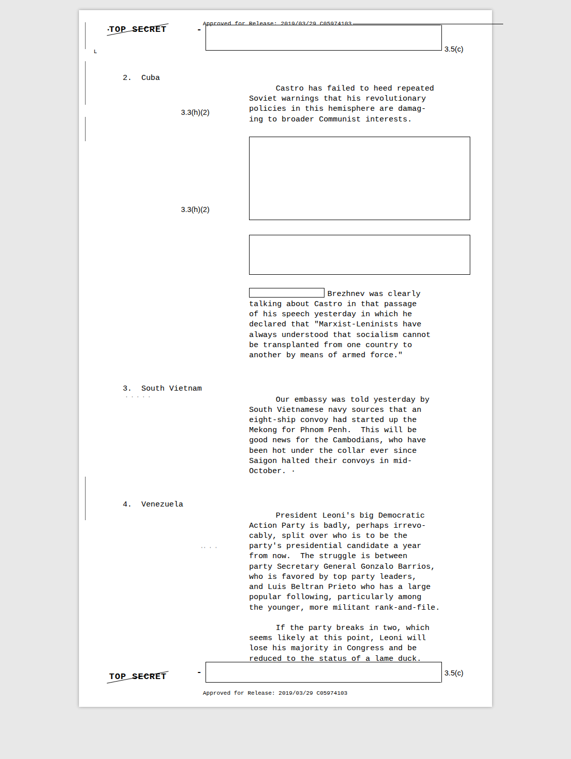Approved for Release: 2019/03/29 C05974103
·
TOP SECRET
-
3.5(c)
ʟ
2. Cuba
3.3(h)(2)
3.3(h)(2)
Castro has failed to heed repeated Soviet warnings that his revolutionary policies in this hemisphere are damag- ing to broader Communist interests.
Brezhnev was clearly talking about Castro in that passage of his speech yesterday in which he declared that "Marxist-Leninists have always understood that socialism cannot be transplanted from one country to another by means of armed force."
3. South Vietnam
. . . . .
Our embassy was told yesterday by South Vietnamese navy sources that an eight-ship convoy had started up the Mekong for Phnom Penh. This will be good news for the Cambodians, who have been hot under the collar ever since Saigon halted their convoys in mid- October. ·
4. Venezuela
ʻʻ ʻ ʻ
President Leoni's big Democratic Action Party is badly, perhaps irrevo- cably, split over who is to be the party's presidential candidate a year from now. The struggle is between party Secretary General Gonzalo Barrios, who is favored by top party leaders, and Luis Beltran Prieto who has a large popular following, particularly among the younger, more militant rank-and-file. If the party breaks in two, which seems likely at this point, Leoni will lose his majority in Congress and be reduced to the status of a lame duck.
TOP SECRET
-
3.5(c)
Approved for Release: 2019/03/29 C05974103